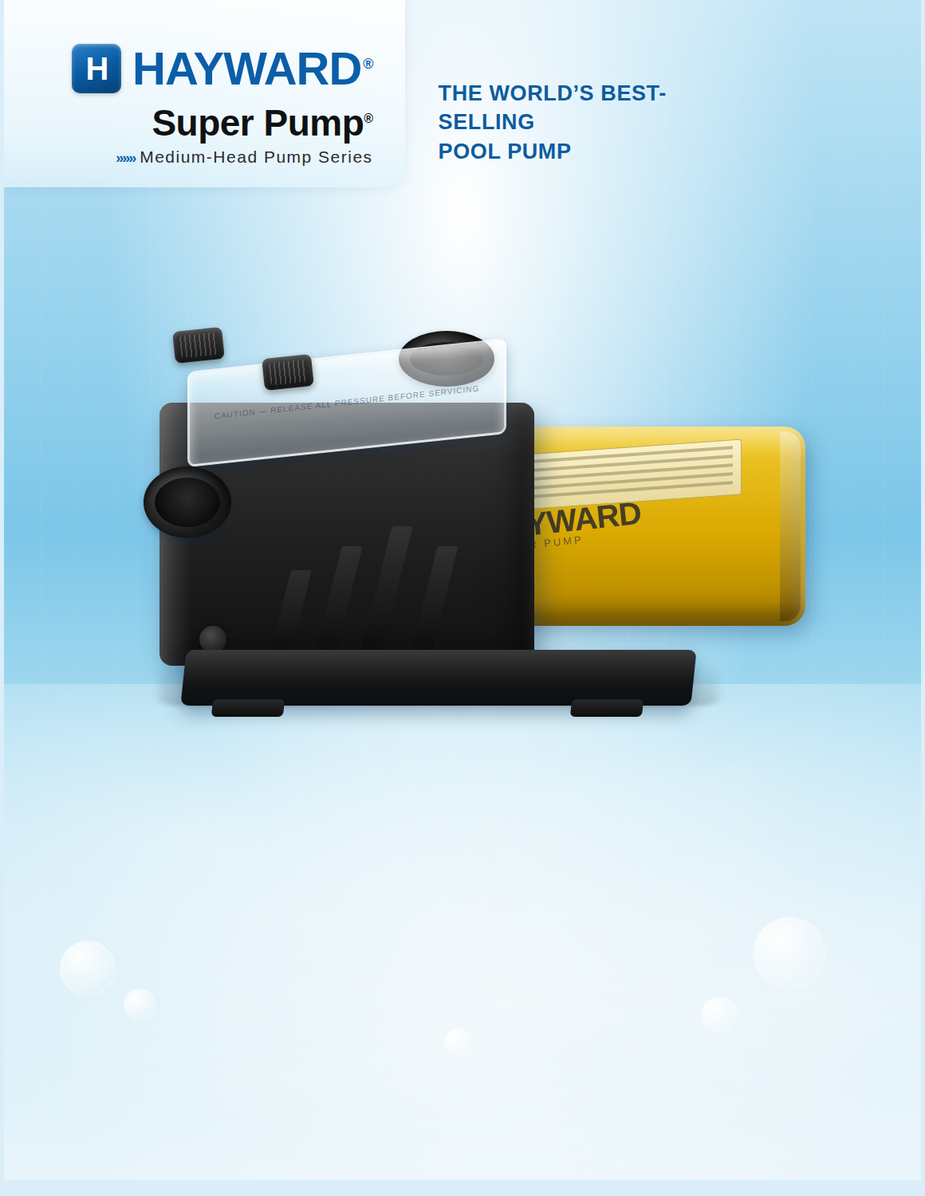H
HAYWARD®
Super Pump®
»»»Medium-Head Pump Series
The world’s best-selling
pool pump
HAYWARD
SUPER PUMP
CAUTION — RELEASE ALL PRESSURE BEFORE SERVICING